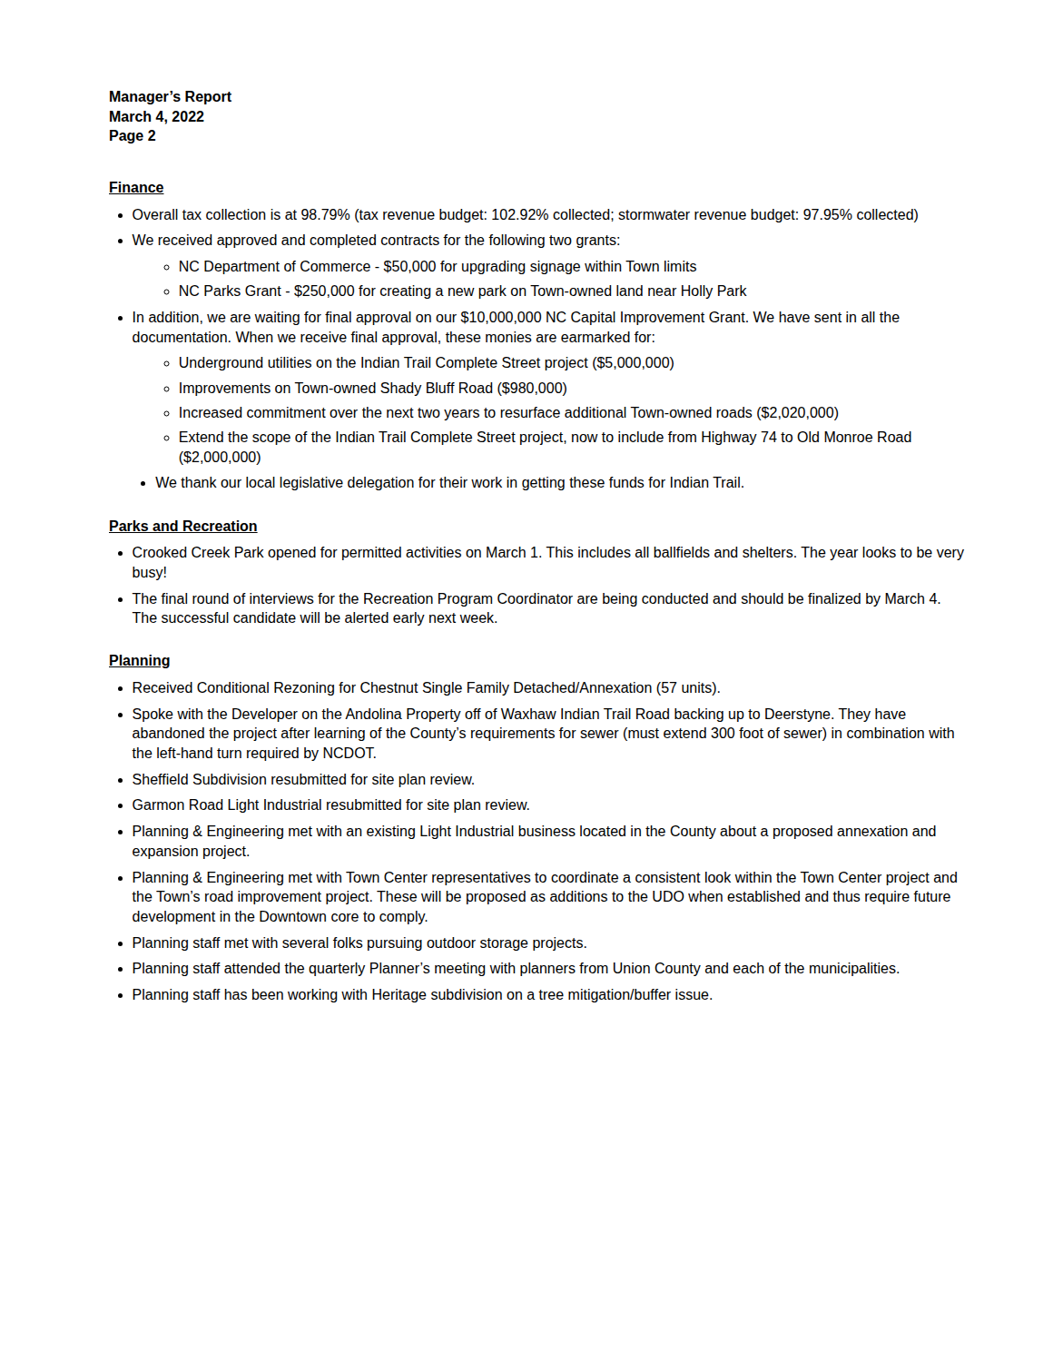Manager’s Report
March 4, 2022
Page 2
Finance
Overall tax collection is at 98.79% (tax revenue budget: 102.92% collected; stormwater revenue budget: 97.95% collected)
We received approved and completed contracts for the following two grants:
NC Department of Commerce - $50,000 for upgrading signage within Town limits
NC Parks Grant - $250,000 for creating a new park on Town-owned land near Holly Park
In addition, we are waiting for final approval on our $10,000,000 NC Capital Improvement Grant. We have sent in all the documentation. When we receive final approval, these monies are earmarked for:
Underground utilities on the Indian Trail Complete Street project ($5,000,000)
Improvements on Town-owned Shady Bluff Road ($980,000)
Increased commitment over the next two years to resurface additional Town-owned roads ($2,020,000)
Extend the scope of the Indian Trail Complete Street project, now to include from Highway 74 to Old Monroe Road ($2,000,000)
We thank our local legislative delegation for their work in getting these funds for Indian Trail.
Parks and Recreation
Crooked Creek Park opened for permitted activities on March 1. This includes all ballfields and shelters. The year looks to be very busy!
The final round of interviews for the Recreation Program Coordinator are being conducted and should be finalized by March 4. The successful candidate will be alerted early next week.
Planning
Received Conditional Rezoning for Chestnut Single Family Detached/Annexation (57 units).
Spoke with the Developer on the Andolina Property off of Waxhaw Indian Trail Road backing up to Deerstyne. They have abandoned the project after learning of the County’s requirements for sewer (must extend 300 foot of sewer) in combination with the left-hand turn required by NCDOT.
Sheffield Subdivision resubmitted for site plan review.
Garmon Road Light Industrial resubmitted for site plan review.
Planning & Engineering met with an existing Light Industrial business located in the County about a proposed annexation and expansion project.
Planning & Engineering met with Town Center representatives to coordinate a consistent look within the Town Center project and the Town’s road improvement project. These will be proposed as additions to the UDO when established and thus require future development in the Downtown core to comply.
Planning staff met with several folks pursuing outdoor storage projects.
Planning staff attended the quarterly Planner’s meeting with planners from Union County and each of the municipalities.
Planning staff has been working with Heritage subdivision on a tree mitigation/buffer issue.